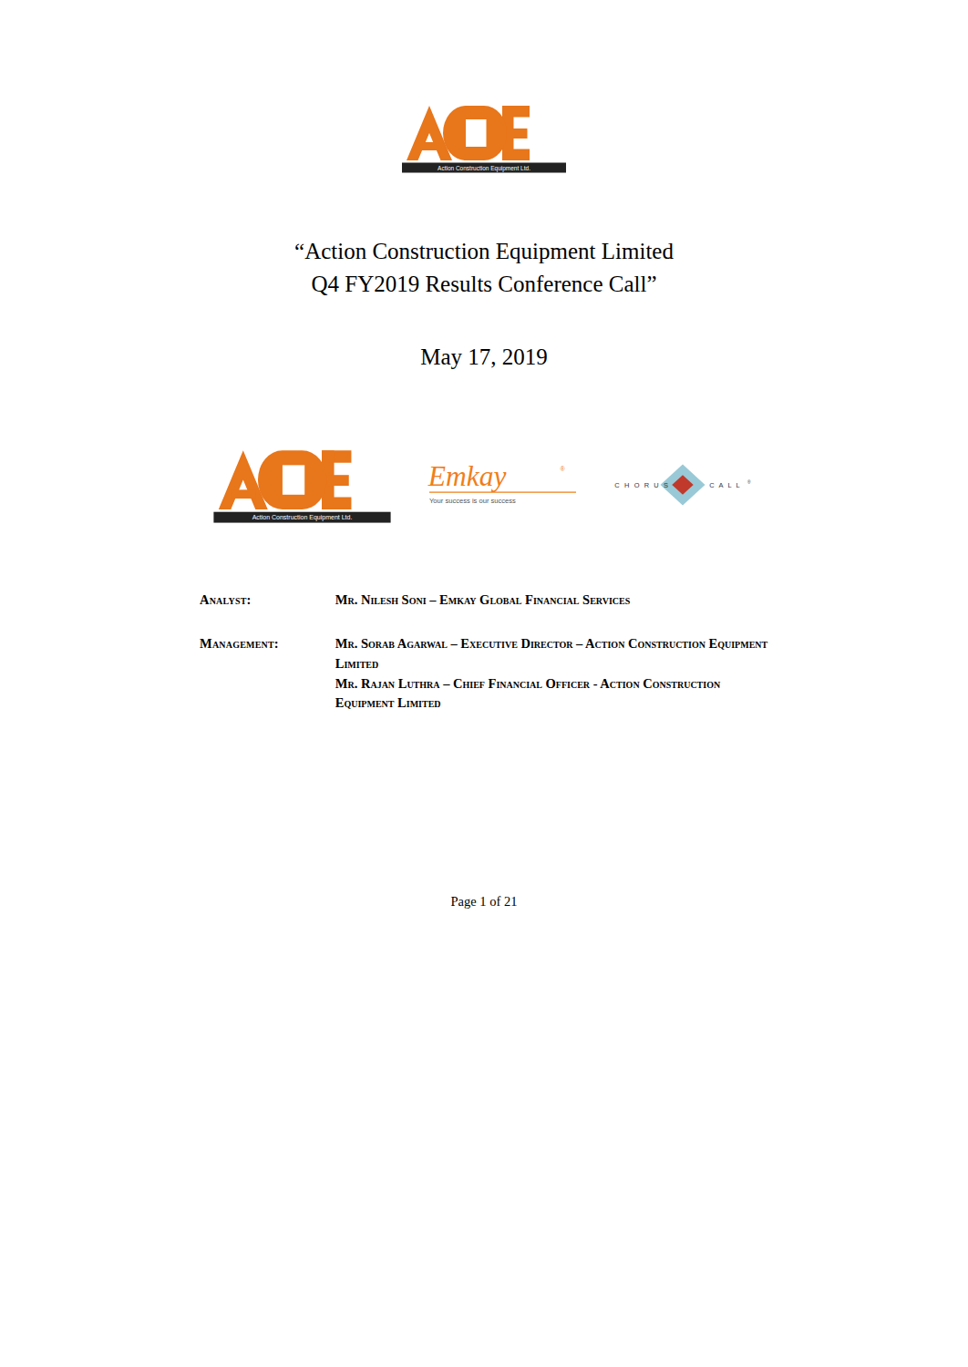“Action Construction Equipment Limited
Q4 FY2019 Results Conference Call”
May 17, 2019
| Analyst: | Mr. Nilesh Soni – Emkay Global Financial Services |
| Management: | Mr. Sorab Agarwal – Executive Director – Action Construction Equipment Limited Mr. Rajan Luthra – Chief Financial Officer - Action Construction Equipment Limited |
Page 1 of 21